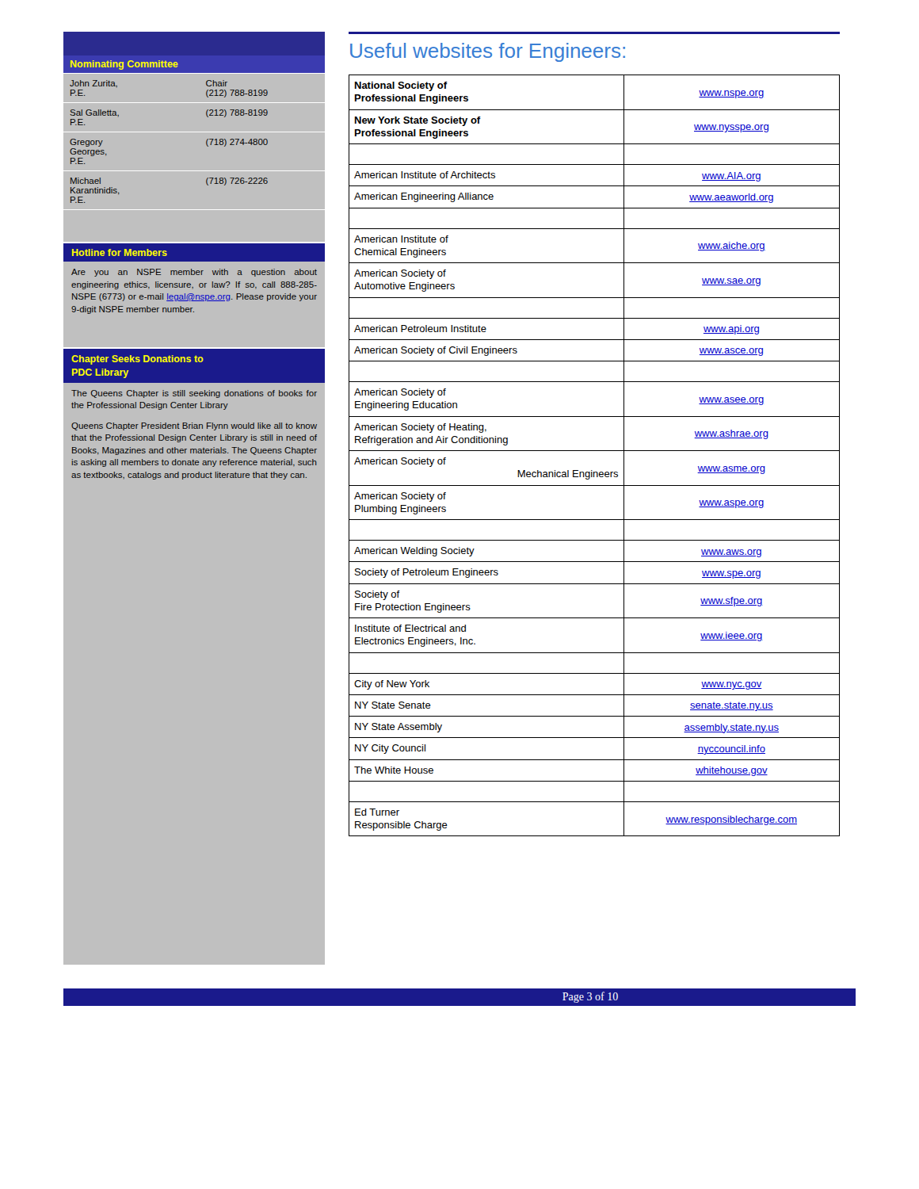Nominating Committee
| John Zurita, P.E. | Chair (212) 788-8199 |
| Sal Galletta, P.E. | (212) 788-8199 |
| Gregory Georges, P.E. | (718) 274-4800 |
| Michael Karantinidis, P.E. | (718) 726-2226 |
Hotline for Members
Are you an NSPE member with a question about engineering ethics, licensure, or law? If so, call 888-285-NSPE (6773) or e-mail legal@nspe.org. Please provide your 9-digit NSPE member number.
Chapter Seeks Donations to
PDC Library
The Queens Chapter is still seeking donations of books for the Professional Design Center Library
Queens Chapter President Brian Flynn would like all to know that the Professional Design Center Library is still in need of Books, Magazines and other materials. The Queens Chapter is asking all members to donate any reference material, such as textbooks, catalogs and product literature that they can.
Useful websites for Engineers:
| National Society of Professional Engineers | www.nspe.org |
| New York State Society of Professional Engineers | www.nysspe.org |
| American Institute of Architects | www.AIA.org |
| American Engineering Alliance | www.aeaworld.org |
| American Institute of Chemical Engineers | www.aiche.org |
| American Society of Automotive Engineers | www.sae.org |
| American Petroleum Institute | www.api.org |
| American Society of Civil Engineers | www.asce.org |
| American Society of Engineering Education | www.asee.org |
| American Society of Heating, Refrigeration and Air Conditioning | www.ashrae.org |
| American Society of Mechanical Engineers | www.asme.org |
| American Society of Plumbing Engineers | www.aspe.org |
| American Welding Society | www.aws.org |
| Society of Petroleum Engineers | www.spe.org |
| Society of Fire Protection Engineers | www.sfpe.org |
| Institute of Electrical and Electronics Engineers, Inc. | www.ieee.org |
| City of New York | www.nyc.gov |
| NY State Senate | senate.state.ny.us |
| NY State Assembly | assembly.state.ny.us |
| NY City Council | nyccouncil.info |
| The White House | whitehouse.gov |
| Ed Turner Responsible Charge | www.responsiblecharge.com |
Page 3 of 10